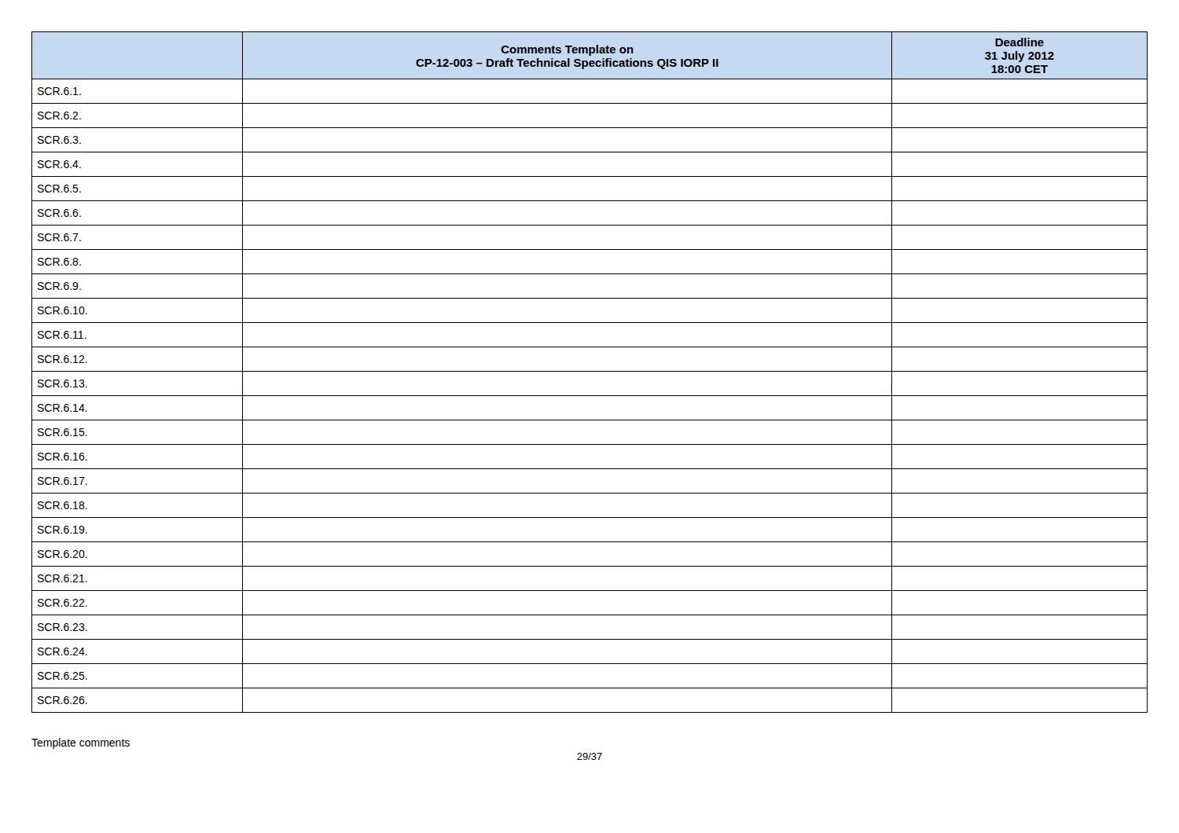| | Comments Template on CP-12-003 – Draft Technical Specifications QIS IORP II | Deadline 31 July 2012 18:00 CET |
| --- | --- | --- |
| SCR.6.1. | | |
| SCR.6.2. | | |
| SCR.6.3. | | |
| SCR.6.4. | | |
| SCR.6.5. | | |
| SCR.6.6. | | |
| SCR.6.7. | | |
| SCR.6.8. | | |
| SCR.6.9. | | |
| SCR.6.10. | | |
| SCR.6.11. | | |
| SCR.6.12. | | |
| SCR.6.13. | | |
| SCR.6.14. | | |
| SCR.6.15. | | |
| SCR.6.16. | | |
| SCR.6.17. | | |
| SCR.6.18. | | |
| SCR.6.19. | | |
| SCR.6.20. | | |
| SCR.6.21. | | |
| SCR.6.22. | | |
| SCR.6.23. | | |
| SCR.6.24. | | |
| SCR.6.25. | | |
| SCR.6.26. | | |
Template comments
29/37